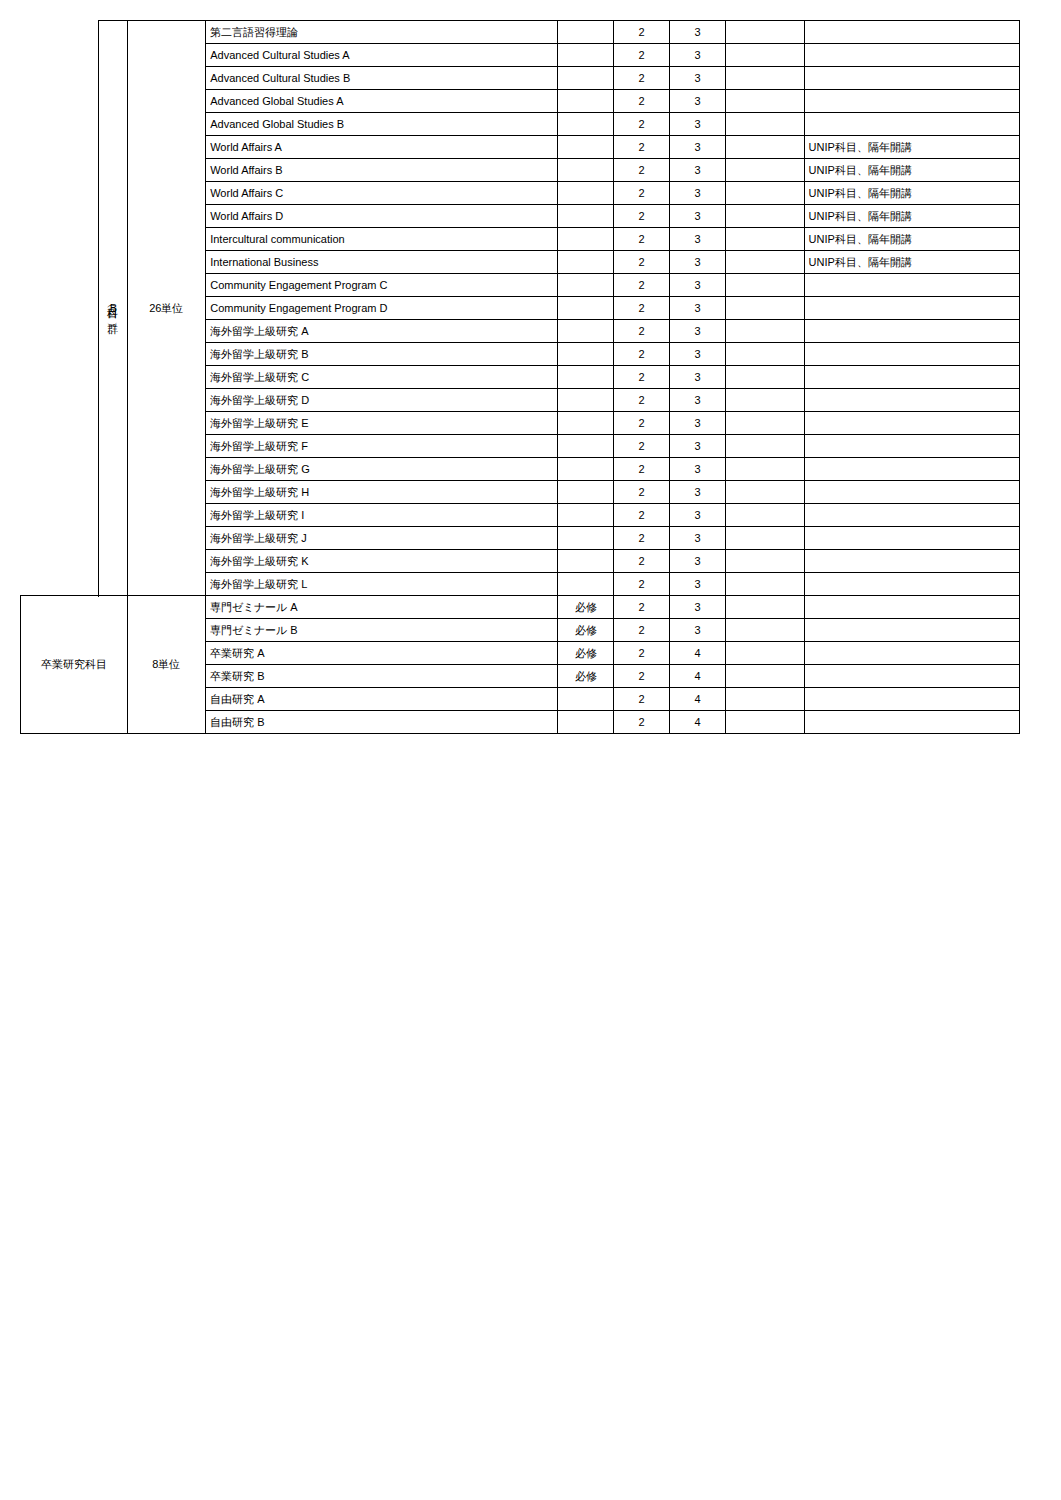| | 科目（B群） | 26単位 | 第二言語習得理論 | | 2 | 3 | | |
| Advanced Cultural Studies A | | 2 | 3 | | |
| Advanced Cultural Studies B | | 2 | 3 | | |
| Advanced Global Studies A | | 2 | 3 | | |
| Advanced Global Studies B | | 2 | 3 | | |
| World Affairs A | | 2 | 3 | | UNIP科目、隔年開講 |
| World Affairs B | | 2 | 3 | | UNIP科目、隔年開講 |
| World Affairs C | | 2 | 3 | | UNIP科目、隔年開講 |
| World Affairs D | | 2 | 3 | | UNIP科目、隔年開講 |
| Intercultural communication | | 2 | 3 | | UNIP科目、隔年開講 |
| International Business | | 2 | 3 | | UNIP科目、隔年開講 |
| Community Engagement Program C | | 2 | 3 | | |
| Community Engagement Program D | | 2 | 3 | | |
| 海外留学上級研究 A | | 2 | 3 | | |
| 海外留学上級研究 B | | 2 | 3 | | |
| 海外留学上級研究 C | | 2 | 3 | | |
| 海外留学上級研究 D | | 2 | 3 | | |
| 海外留学上級研究 E | | 2 | 3 | | |
| 海外留学上級研究 F | | 2 | 3 | | |
| 海外留学上級研究 G | | 2 | 3 | | |
| 海外留学上級研究 H | | 2 | 3 | | |
| 海外留学上級研究 I | | 2 | 3 | | |
| 海外留学上級研究 J | | 2 | 3 | | |
| 海外留学上級研究 K | | 2 | 3 | | |
| 海外留学上級研究 L | | 2 | 3 | | |
| 卒業研究科目 | 8単位 | 専門ゼミナール A | 必修 | 2 | 3 | | |
| 専門ゼミナール B | 必修 | 2 | 3 | | |
| 卒業研究 A | 必修 | 2 | 4 | | |
| 卒業研究 B | 必修 | 2 | 4 | | |
| 自由研究 A | | 2 | 4 | | |
| 自由研究 B | | 2 | 4 | | |